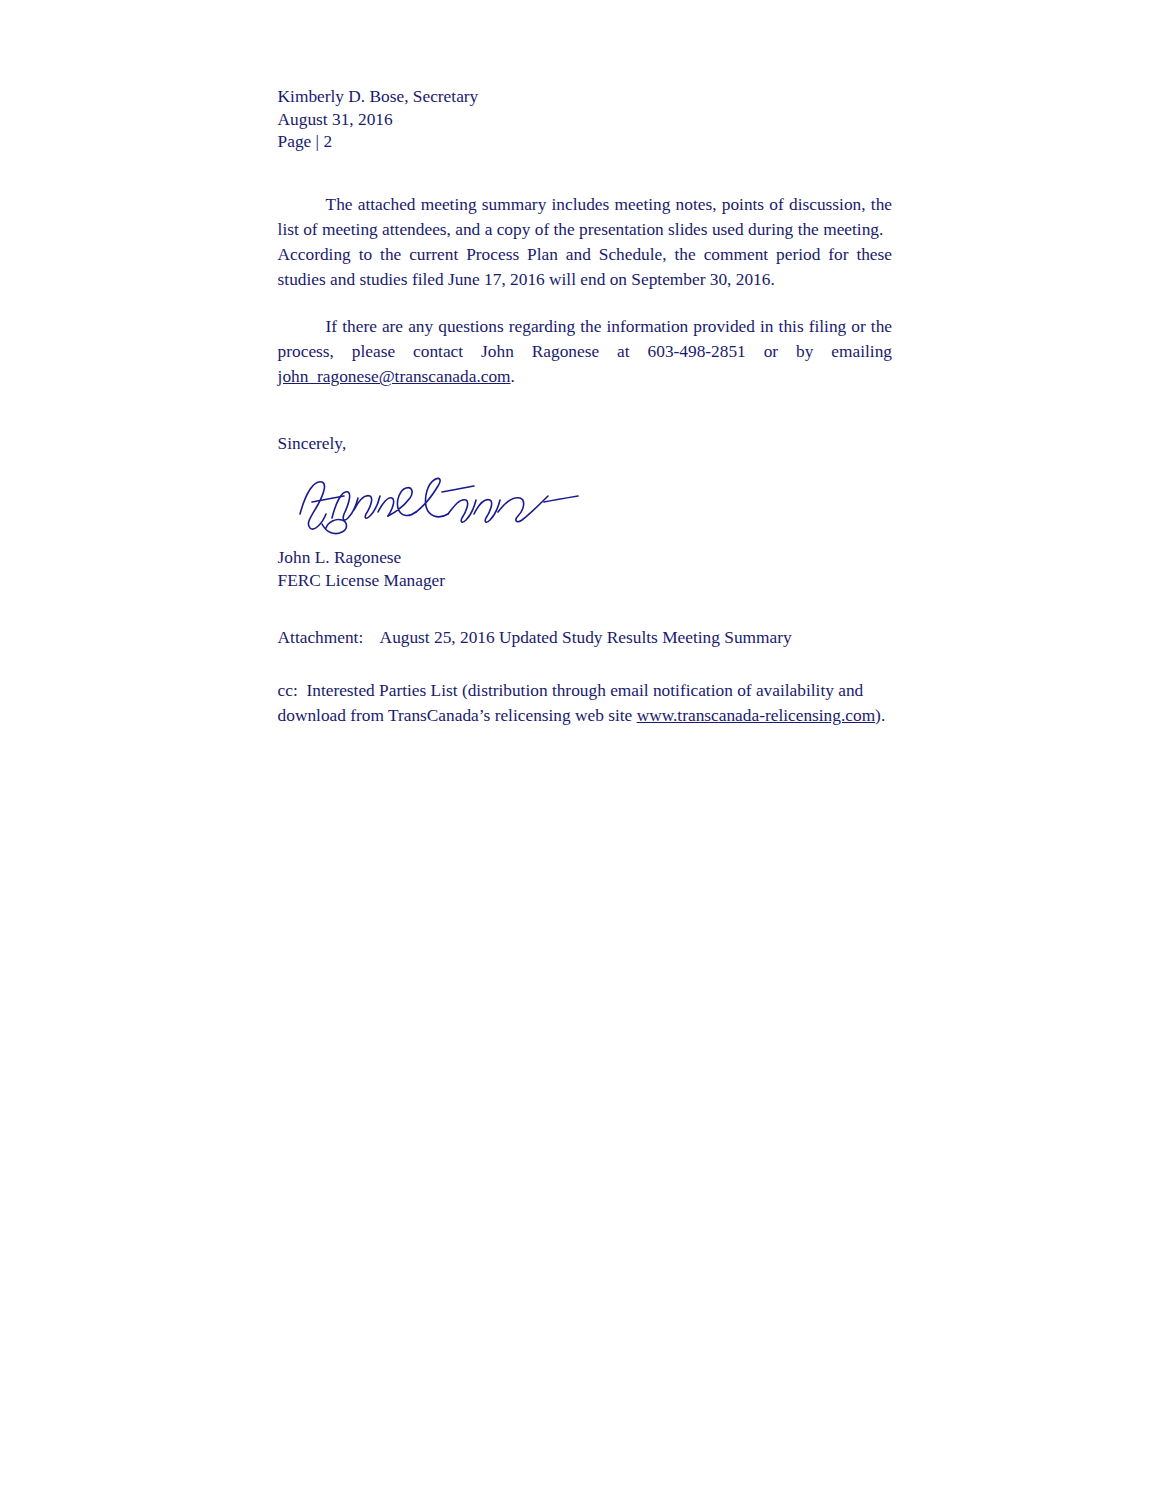Kimberly D. Bose, Secretary
August 31, 2016
Page | 2
The attached meeting summary includes meeting notes, points of discussion, the list of meeting attendees, and a copy of the presentation slides used during the meeting. According to the current Process Plan and Schedule, the comment period for these studies and studies filed June 17, 2016 will end on September 30, 2016.
If there are any questions regarding the information provided in this filing or the process, please contact John Ragonese at 603-498-2851 or by emailing john_ragonese@transcanada.com.
Sincerely,
John L. Ragonese
FERC License Manager
Attachment: August 25, 2016 Updated Study Results Meeting Summary
cc: Interested Parties List (distribution through email notification of availability and download from TransCanada’s relicensing web site www.transcanada-relicensing.com).